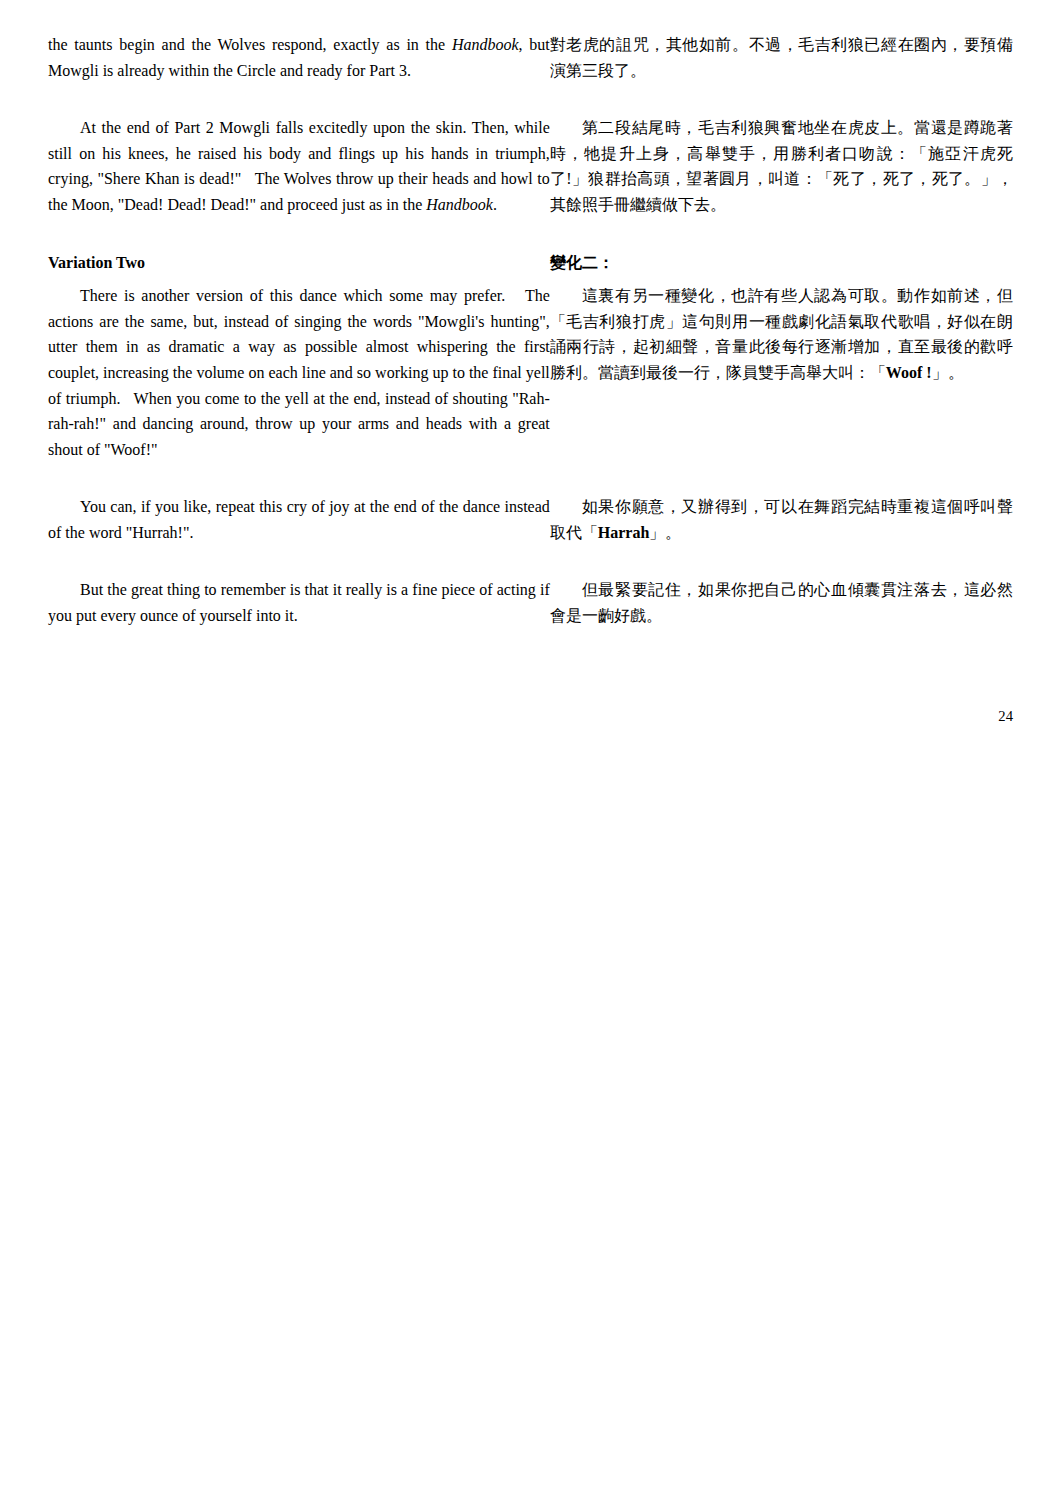| the taunts begin and the Wolves respond, exactly as in the Handbook , but Mowgli is already within the Circle and ready for Part 3. | 對老虎的詛咒，其他如前。不過，毛吉利狼已經在圈內，要預備演第三段了。 |
| At the end of Part 2 Mowgli falls excitedly upon the skin. Then, while still on his knees, he raised his body and flings up his hands in triumph, crying, "Shere Khan is dead!" The Wolves throw up their heads and howl to the Moon, "Dead! Dead! Dead!" and proceed just as in the Handbook . | 第二段結尾時，毛吉利狼興奮地坐在虎皮上。當還是蹲跪著時，牠提升上身，高舉雙手，用勝利者口吻說：「施亞汗虎死了!」狼群抬高頭，望著圓月，叫道：「死了，死了，死了。」，其餘照手冊繼續做下去。 |
| Variation Two There is another version of this dance which some may prefer. The actions are the same, but, instead of singing the words "Mowgli's hunting", utter them in as dramatic a way as possible almost whispering the first couplet, increasing the volume on each line and so working up to the final yell of triumph. When you come to the yell at the end, instead of shouting "Rah-rah-rah!" and dancing around, throw up your arms and heads with a great shout of "Woof!" | 變化二： 這裏有另一種變化，也許有些人認為可取。動作如前述，但「毛吉利狼打虎」這句則用一種戲劇化語氣取代歌唱，好似在朗誦兩行詩，起初細聲，音量此後每行逐漸增加，直至最後的歡呼勝利。當讀到最後一行，隊員雙手高舉大叫：「 Woof ! 」。 |
| You can, if you like, repeat this cry of joy at the end of the dance instead of the word "Hurrah!". | 如果你願意，又辦得到，可以在舞蹈完結時重複這個呼叫聲取代「 Harrah 」。 |
| But the great thing to remember is that it really is a fine piece of acting if you put every ounce of yourself into it. | 但最緊要記住，如果你把自己的心血傾囊貫注落去，這必然會是一齣好戲。 |
24